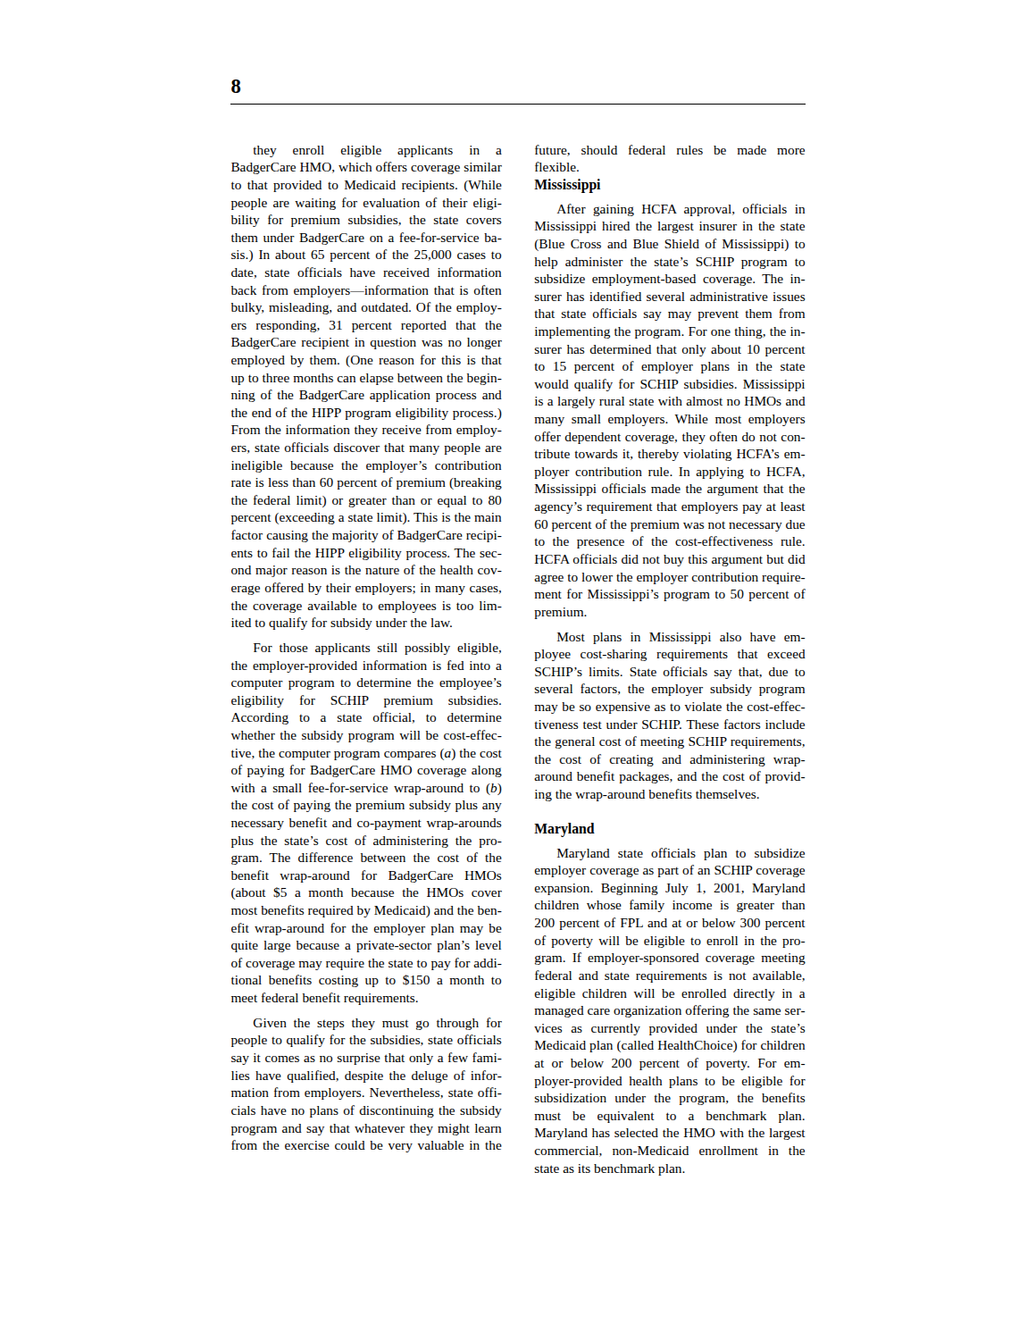8
they enroll eligible applicants in a BadgerCare HMO, which offers coverage similar to that provided to Medicaid recipients. (While people are waiting for evaluation of their eligibility for premium subsidies, the state covers them under BadgerCare on a fee-for-service basis.) In about 65 percent of the 25,000 cases to date, state officials have received information back from employers—information that is often bulky, misleading, and outdated. Of the employers responding, 31 percent reported that the BadgerCare recipient in question was no longer employed by them. (One reason for this is that up to three months can elapse between the beginning of the BadgerCare application process and the end of the HIPP program eligibility process.) From the information they receive from employers, state officials discover that many people are ineligible because the employer’s contribution rate is less than 60 percent of premium (breaking the federal limit) or greater than or equal to 80 percent (exceeding a state limit). This is the main factor causing the majority of BadgerCare recipients to fail the HIPP eligibility process. The second major reason is the nature of the health coverage offered by their employers; in many cases, the coverage available to employees is too limited to qualify for subsidy under the law.
For those applicants still possibly eligible, the employer-provided information is fed into a computer program to determine the employee’s eligibility for SCHIP premium subsidies. According to a state official, to determine whether the subsidy program will be cost-effective, the computer program compares (a) the cost of paying for BadgerCare HMO coverage along with a small fee-for-service wrap-around to (b) the cost of paying the premium subsidy plus any necessary benefit and co-payment wrap-arounds plus the state’s cost of administering the program. The difference between the cost of the benefit wrap-around for BadgerCare HMOs (about $5 a month because the HMOs cover most benefits required by Medicaid) and the benefit wrap-around for the employer plan may be quite large because a private-sector plan’s level of coverage may require the state to pay for additional benefits costing up to $150 a month to meet federal benefit requirements.
Given the steps they must go through for people to qualify for the subsidies, state officials say it comes as no surprise that only a few families have qualified, despite the deluge of information from employers. Nevertheless, state officials have no plans of discontinuing the subsidy program and say that whatever they might learn from the exercise could be very valuable in the future, should federal rules be made more flexible.
Mississippi
After gaining HCFA approval, officials in Mississippi hired the largest insurer in the state (Blue Cross and Blue Shield of Mississippi) to help administer the state’s SCHIP program to subsidize employment-based coverage. The insurer has identified several administrative issues that state officials say may prevent them from implementing the program. For one thing, the insurer has determined that only about 10 percent to 15 percent of employer plans in the state would qualify for SCHIP subsidies. Mississippi is a largely rural state with almost no HMOs and many small employers. While most employers offer dependent coverage, they often do not contribute towards it, thereby violating HCFA’s employer contribution rule. In applying to HCFA, Mississippi officials made the argument that the agency’s requirement that employers pay at least 60 percent of the premium was not necessary due to the presence of the cost-effectiveness rule. HCFA officials did not buy this argument but did agree to lower the employer contribution requirement for Mississippi’s program to 50 percent of premium.
Most plans in Mississippi also have employee cost-sharing requirements that exceed SCHIP’s limits. State officials say that, due to several factors, the employer subsidy program may be so expensive as to violate the cost-effectiveness test under SCHIP. These factors include the general cost of meeting SCHIP requirements, the cost of creating and administering wrap-around benefit packages, and the cost of providing the wrap-around benefits themselves.
Maryland
Maryland state officials plan to subsidize employer coverage as part of an SCHIP coverage expansion. Beginning July 1, 2001, Maryland children whose family income is greater than 200 percent of FPL and at or below 300 percent of poverty will be eligible to enroll in the program. If employer-sponsored coverage meeting federal and state requirements is not available, eligible children will be enrolled directly in a managed care organization offering the same services as currently provided under the state’s Medicaid plan (called HealthChoice) for children at or below 200 percent of poverty. For employer-provided health plans to be eligible for subsidization under the program, the benefits must be equivalent to a benchmark plan. Maryland has selected the HMO with the largest commercial, non-Medicaid enrollment in the state as its benchmark plan.